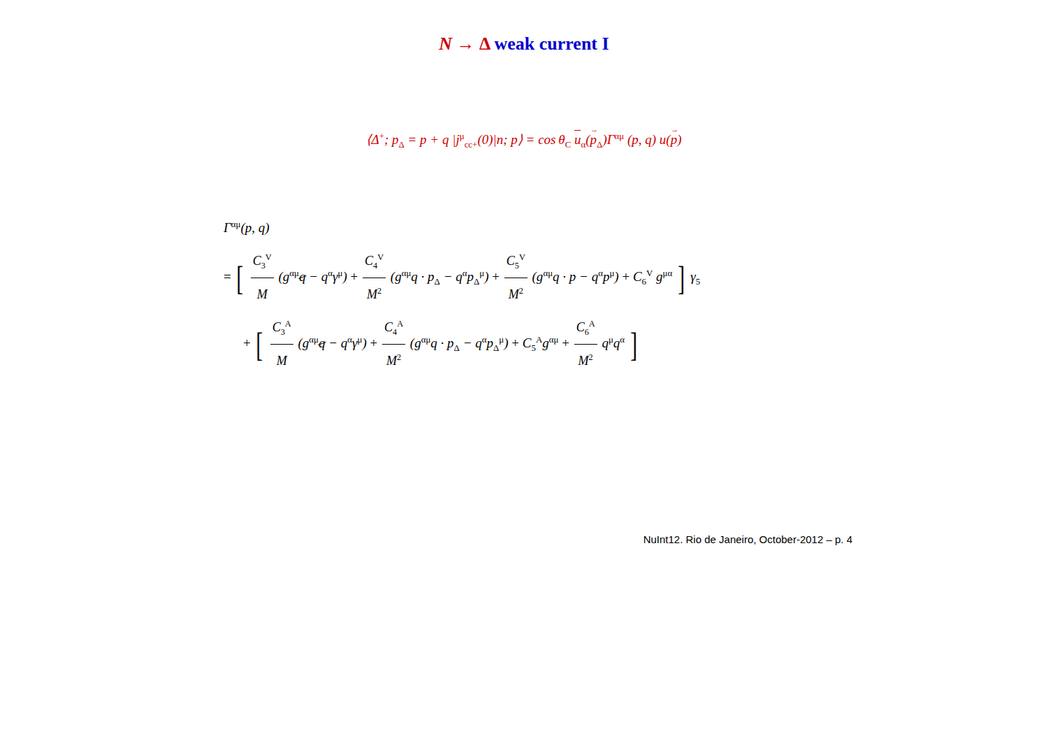N → Δ weak current I
⟨Δ+; pΔ = p + q |jμcc+(0)|n; p⟩ = cos θC uα(pΔ)Γαμ (p, q) u(p)
Γαμ(p, q)
= [ C3V M (gαμq − qαγμ) + C4V M2 (gαμq · pΔ − qαpΔμ) + C5V M2 (gαμq · p − qαpμ) + C6V gμα ] γ5
+ [ C3A M (gαμq − qαγμ) + C4A M2 (gαμq · pΔ − qαpΔμ) + C5Agαμ + C6A M2 qμqα ]
NuInt12. Rio de Janeiro, October-2012 – p. 4